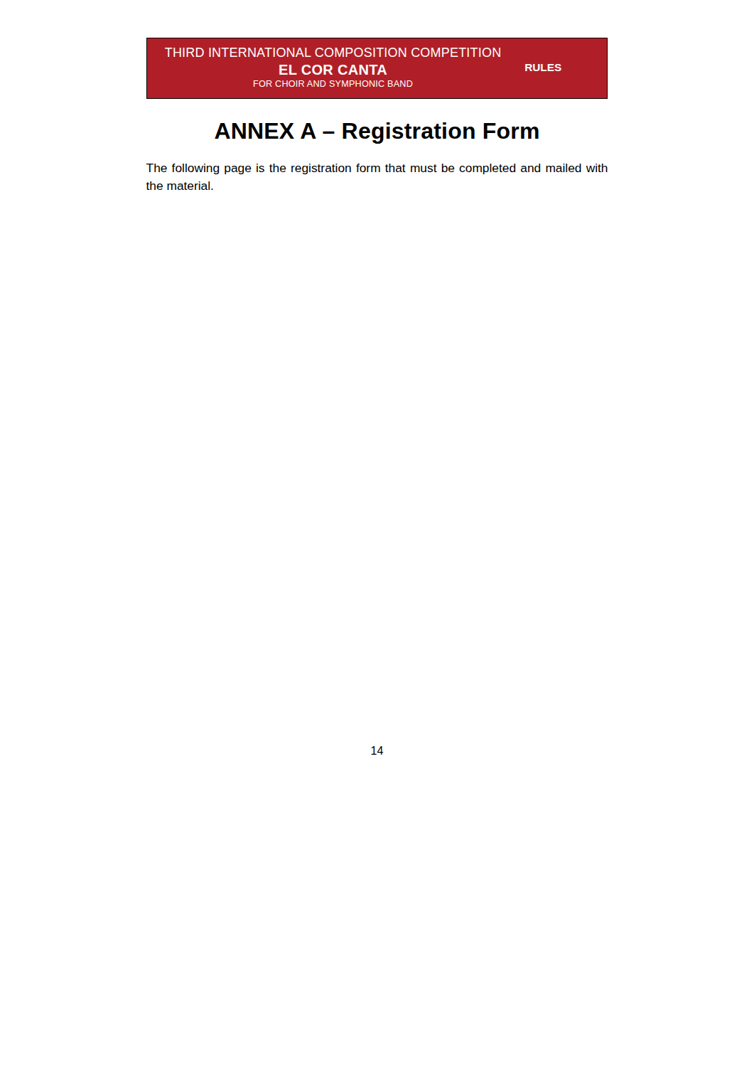THIRD INTERNATIONAL COMPOSITION COMPETITION
EL COR CANTA
FOR CHOIR AND SYMPHONIC BAND
RULES
ANNEX A – Registration Form
The following page is the registration form that must be completed and mailed with the material.
14